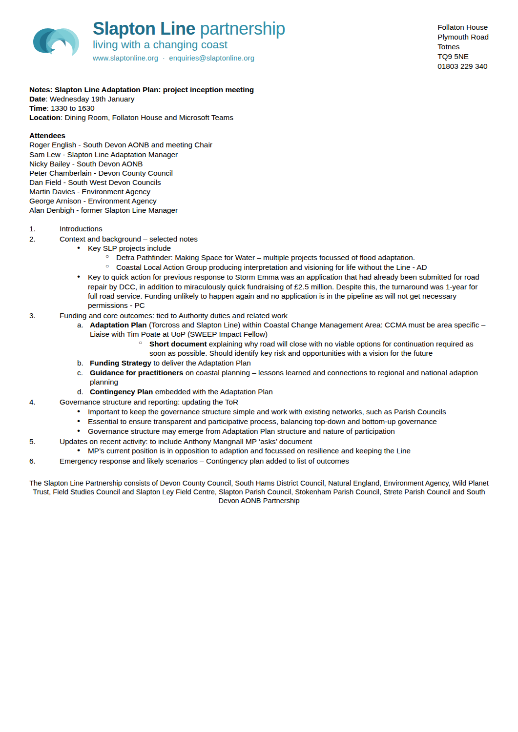Slapton Line partnership
living with a changing coast
www.slaptonline.org · enquiries@slaptonline.org
Follaton House
Plymouth Road
Totnes
TQ9 5NE
01803 229 340
Notes: Slapton Line Adaptation Plan: project inception meeting
Date: Wednesday 19th January
Time: 1330 to 1630
Location: Dining Room, Follaton House and Microsoft Teams
Attendees
Roger English - South Devon AONB and meeting Chair
Sam Lew - Slapton Line Adaptation Manager
Nicky Bailey - South Devon AONB
Peter Chamberlain - Devon County Council
Dan Field - South West Devon Councils
Martin Davies - Environment Agency
George Arnison - Environment Agency
Alan Denbigh - former Slapton Line Manager
Introductions
Context and background – selected notes
Key SLP projects include
Defra Pathfinder: Making Space for Water – multiple projects focussed of flood adaptation.
Coastal Local Action Group producing interpretation and visioning for life without the Line - AD
Key to quick action for previous response to Storm Emma was an application that had already been submitted for road repair by DCC, in addition to miraculously quick fundraising of £2.5 million. Despite this, the turnaround was 1-year for full road service. Funding unlikely to happen again and no application is in the pipeline as will not get necessary permissions - PC
Funding and core outcomes: tied to Authority duties and related work
Adaptation Plan (Torcross and Slapton Line) within Coastal Change Management Area: CCMA must be area specific – Liaise with Tim Poate at UoP (SWEEP Impact Fellow)
Short document explaining why road will close with no viable options for continuation required as soon as possible. Should identify key risk and opportunities with a vision for the future
Funding Strategy to deliver the Adaptation Plan
Guidance for practitioners on coastal planning – lessons learned and connections to regional and national adaption planning
Contingency Plan embedded with the Adaptation Plan
Governance structure and reporting: updating the ToR
Important to keep the governance structure simple and work with existing networks, such as Parish Councils
Essential to ensure transparent and participative process, balancing top-down and bottom-up governance
Governance structure may emerge from Adaptation Plan structure and nature of participation
Updates on recent activity: to include Anthony Mangnall MP ‘asks’ document
MP’s current position is in opposition to adaption and focussed on resilience and keeping the Line
Emergency response and likely scenarios – Contingency plan added to list of outcomes
The Slapton Line Partnership consists of Devon County Council, South Hams District Council, Natural England, Environment Agency, Wild Planet Trust, Field Studies Council and Slapton Ley Field Centre, Slapton Parish Council, Stokenham Parish Council, Strete Parish Council and South Devon AONB Partnership